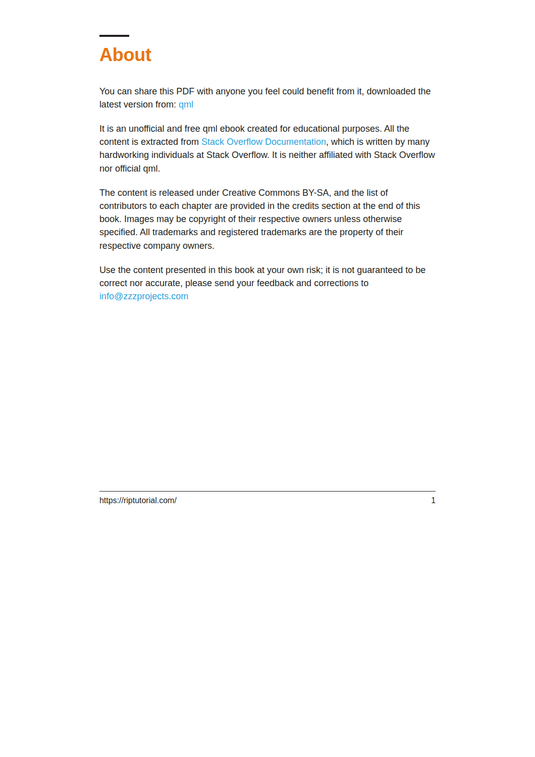About
You can share this PDF with anyone you feel could benefit from it, downloaded the latest version from: qml
It is an unofficial and free qml ebook created for educational purposes. All the content is extracted from Stack Overflow Documentation, which is written by many hardworking individuals at Stack Overflow. It is neither affiliated with Stack Overflow nor official qml.
The content is released under Creative Commons BY-SA, and the list of contributors to each chapter are provided in the credits section at the end of this book. Images may be copyright of their respective owners unless otherwise specified. All trademarks and registered trademarks are the property of their respective company owners.
Use the content presented in this book at your own risk; it is not guaranteed to be correct nor accurate, please send your feedback and corrections to info@zzzprojects.com
https://riptutorial.com/
1